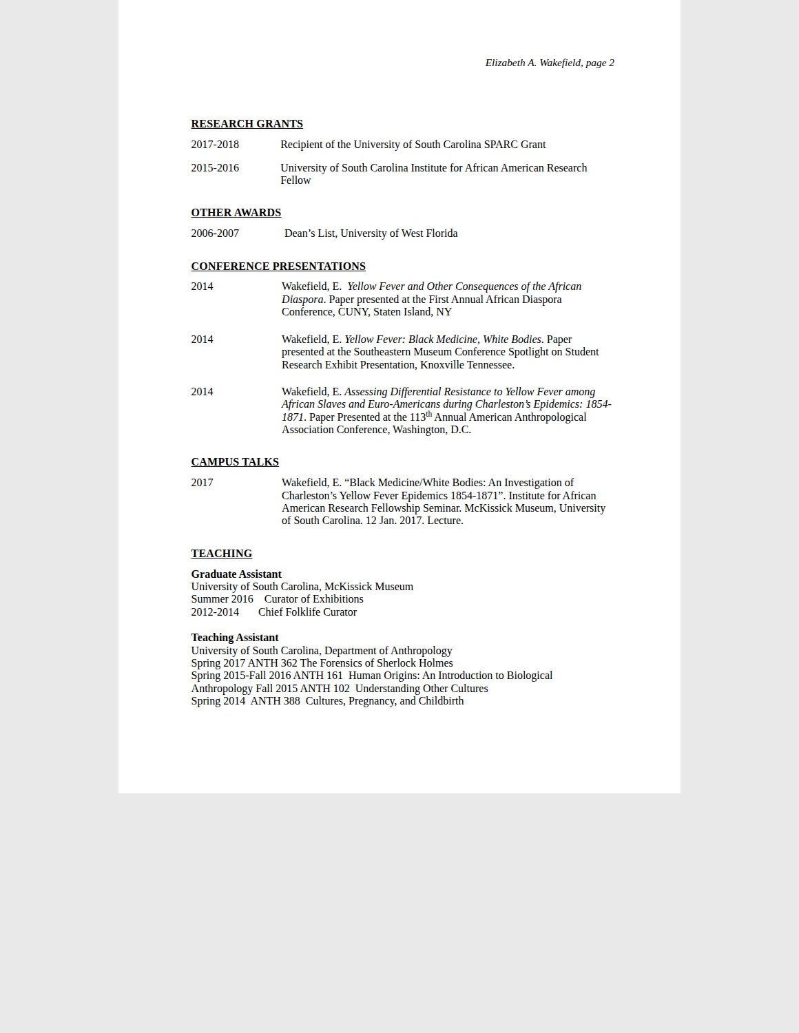Elizabeth A. Wakefield, page 2
RESEARCH GRANTS
2017-2018
Recipient of the University of South Carolina SPARC Grant
2015-2016
University of South Carolina Institute for African American Research Fellow
OTHER AWARDS
2006-2007
Dean’s List, University of West Florida
CONFERENCE PRESENTATIONS
2014
Wakefield, E. Yellow Fever and Other Consequences of the African Diaspora. Paper presented at the First Annual African Diaspora Conference, CUNY, Staten Island, NY
2014
Wakefield, E. Yellow Fever: Black Medicine, White Bodies. Paper presented at the Southeastern Museum Conference Spotlight on Student Research Exhibit Presentation, Knoxville Tennessee.
2014
Wakefield, E. Assessing Differential Resistance to Yellow Fever among African Slaves and Euro-Americans during Charleston’s Epidemics: 1854-1871. Paper Presented at the 113th Annual American Anthropological Association Conference, Washington, D.C.
CAMPUS TALKS
2017
Wakefield, E. “Black Medicine/White Bodies: An Investigation of Charleston’s Yellow Fever Epidemics 1854-1871”. Institute for African American Research Fellowship Seminar. McKissick Museum, University of South Carolina. 12 Jan. 2017. Lecture.
TEACHING
Graduate Assistant
University of South Carolina, McKissick Museum
Summer 2016 Curator of Exhibitions
2012-2014 Chief Folklife Curator
Teaching Assistant
University of South Carolina, Department of Anthropology
Spring 2017 ANTH 362 The Forensics of Sherlock Holmes
Spring 2015-Fall 2016 ANTH 161 Human Origins: An Introduction to Biological Anthropology Fall 2015 ANTH 102 Understanding Other Cultures
Spring 2014 ANTH 388 Cultures, Pregnancy, and Childbirth